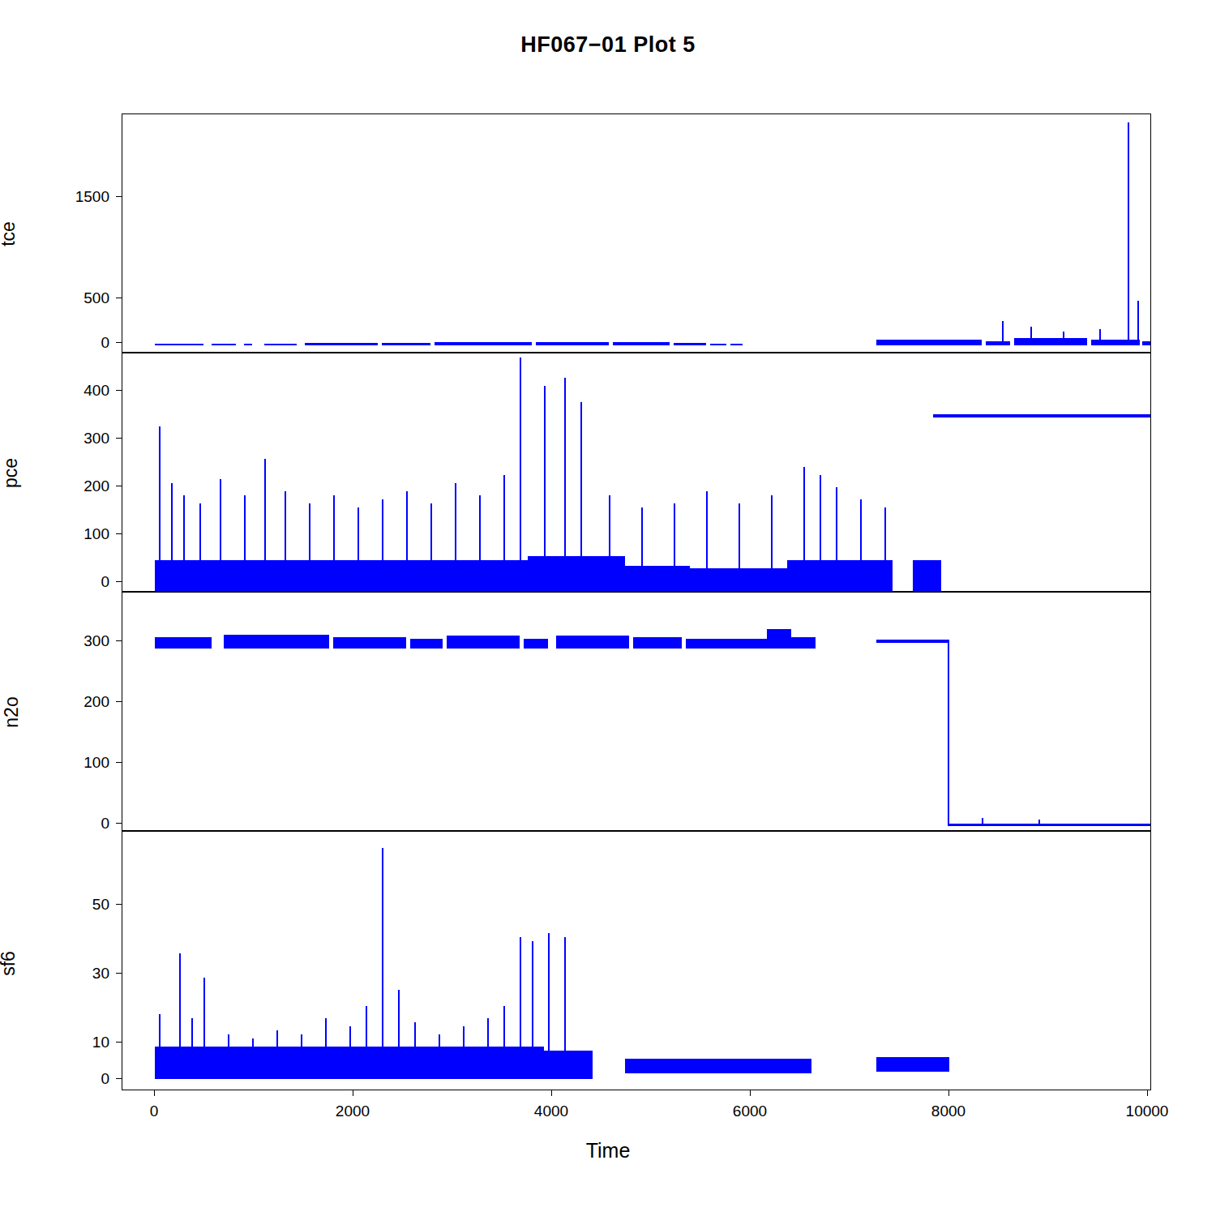HF067−01 Plot 5
tce
pce
n2o
sf6
0
500
1500
0
100
200
300
400
0
100
200
300
0
10
30
50
0
2000
4000
6000
8000
10000
Time